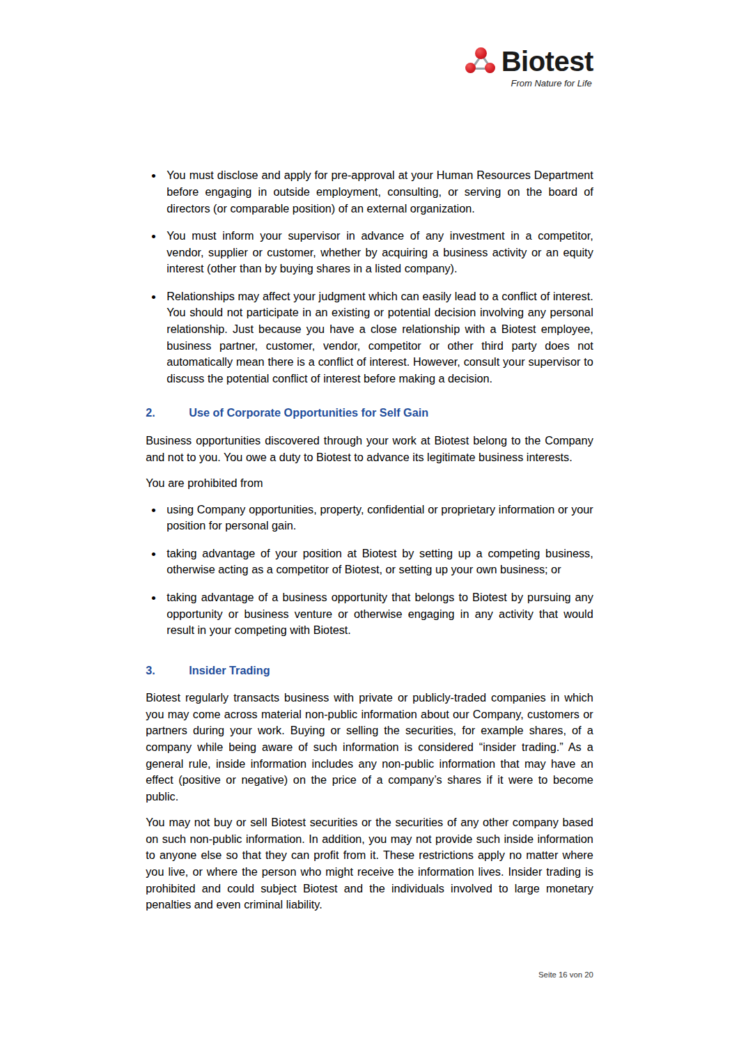Biotest
From Nature for Life
You must disclose and apply for pre-approval at your Human Resources Department before engaging in outside employment, consulting, or serving on the board of directors (or comparable position) of an external organization.
You must inform your supervisor in advance of any investment in a competitor, vendor, supplier or customer, whether by acquiring a business activity or an equity interest (other than by buying shares in a listed company).
Relationships may affect your judgment which can easily lead to a conflict of interest. You should not participate in an existing or potential decision involving any personal relationship. Just because you have a close relationship with a Biotest employee, business partner, customer, vendor, competitor or other third party does not automatically mean there is a conflict of interest. However, consult your supervisor to discuss the potential conflict of interest before making a decision.
2. Use of Corporate Opportunities for Self Gain
Business opportunities discovered through your work at Biotest belong to the Company and not to you. You owe a duty to Biotest to advance its legitimate business interests.
You are prohibited from
using Company opportunities, property, confidential or proprietary information or your position for personal gain.
taking advantage of your position at Biotest by setting up a competing business, otherwise acting as a competitor of Biotest, or setting up your own business; or
taking advantage of a business opportunity that belongs to Biotest by pursuing any opportunity or business venture or otherwise engaging in any activity that would result in your competing with Biotest.
3. Insider Trading
Biotest regularly transacts business with private or publicly-traded companies in which you may come across material non-public information about our Company, customers or partners during your work. Buying or selling the securities, for example shares, of a company while being aware of such information is considered “insider trading.” As a general rule, inside information includes any non-public information that may have an effect (positive or negative) on the price of a company’s shares if it were to become public.
You may not buy or sell Biotest securities or the securities of any other company based on such non-public information. In addition, you may not provide such inside information to anyone else so that they can profit from it. These restrictions apply no matter where you live, or where the person who might receive the information lives. Insider trading is prohibited and could subject Biotest and the individuals involved to large monetary penalties and even criminal liability.
Seite 16 von 20